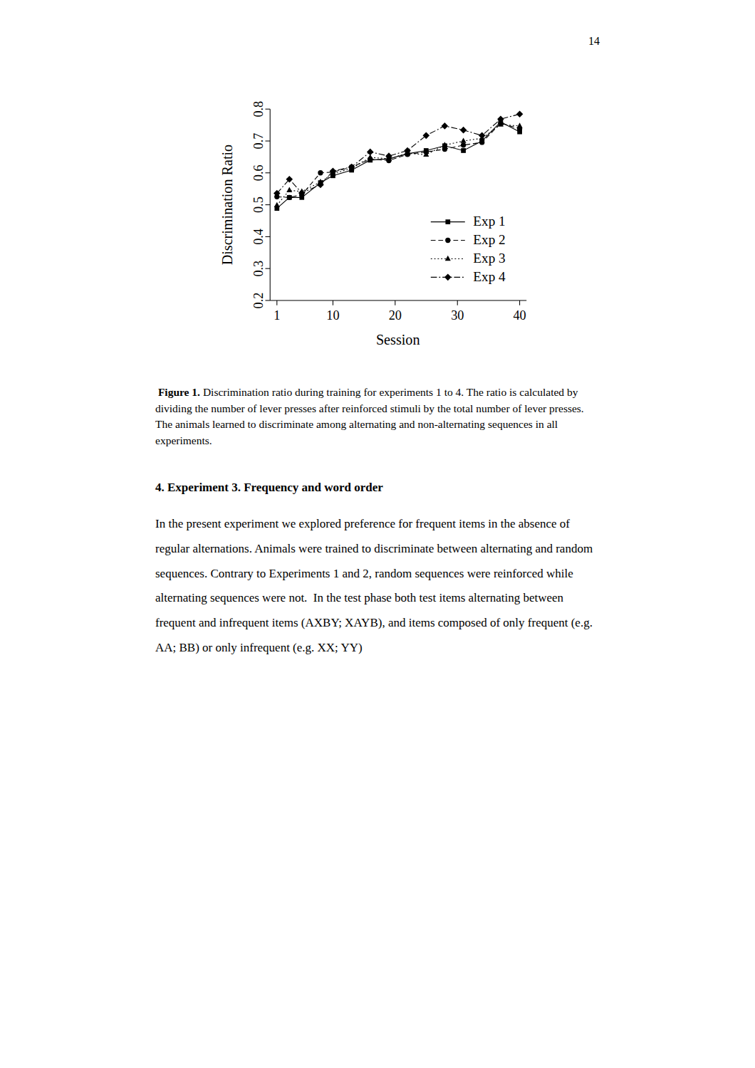14
0.2 0.3 0.4 0.5 0.6 0.7 0.8 Discrimination Ratio 1 10 20 30 40 Session Exp 1 Exp 2 Exp 3 Exp 4
Figure 1. Discrimination ratio during training for experiments 1 to 4. The ratio is calculated by dividing the number of lever presses after reinforced stimuli by the total number of lever presses. The animals learned to discriminate among alternating and non-alternating sequences in all experiments.
4. Experiment 3. Frequency and word order
In the present experiment we explored preference for frequent items in the absence of regular alternations. Animals were trained to discriminate between alternating and random sequences. Contrary to Experiments 1 and 2, random sequences were reinforced while alternating sequences were not. In the test phase both test items alternating between frequent and infrequent items (AXBY; XAYB), and items composed of only frequent (e.g. AA; BB) or only infrequent (e.g. XX; YY)